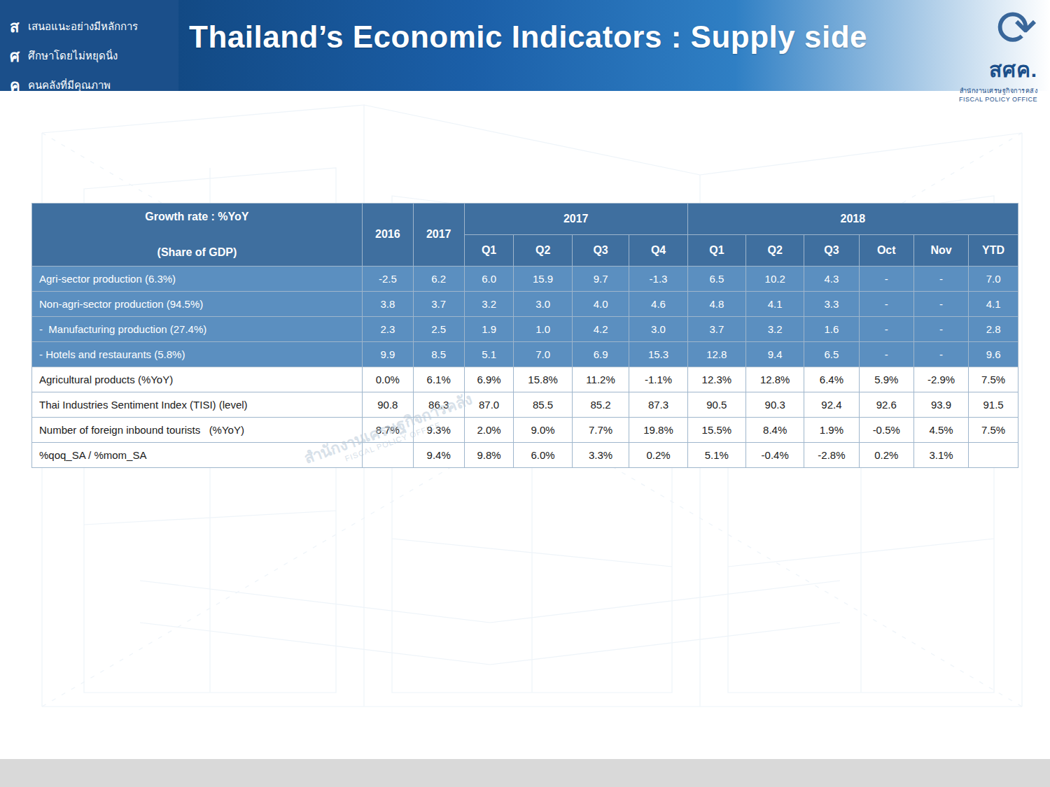สเสนอแนะอย่างมีหลักการ
ศศึกษาโดยไม่หยุดนิ่ง
คคนคลังที่มีคุณภาพ
Thailand’s Economic Indicators : Supply side
⟳
สศค.
สำนักงานเศรษฐกิจการคลัง
FISCAL POLICY OFFICE
| Growth rate : %YoY (Share of GDP) | 2016 | 2017 | 2017 | 2018 |
| --- | --- | --- | --- | --- |
| Q1 | Q2 | Q3 | Q4 | Q1 | Q2 | Q3 | Oct | Nov | YTD |
| Agri-sector production (6.3%) | -2.5 | 6.2 | 6.0 | 15.9 | 9.7 | -1.3 | 6.5 | 10.2 | 4.3 | - | - | 7.0 |
| Non-agri-sector production (94.5%) | 3.8 | 3.7 | 3.2 | 3.0 | 4.0 | 4.6 | 4.8 | 4.1 | 3.3 | - | - | 4.1 |
| - Manufacturing production (27.4%) | 2.3 | 2.5 | 1.9 | 1.0 | 4.2 | 3.0 | 3.7 | 3.2 | 1.6 | - | - | 2.8 |
| - Hotels and restaurants (5.8%) | 9.9 | 8.5 | 5.1 | 7.0 | 6.9 | 15.3 | 12.8 | 9.4 | 6.5 | - | - | 9.6 |
| Agricultural products (%YoY) | 0.0% | 6.1% | 6.9% | 15.8% | 11.2% | -1.1% | 12.3% | 12.8% | 6.4% | 5.9% | -2.9% | 7.5% |
| Thai Industries Sentiment Index (TISI) (level) | 90.8 | 86.3 | 87.0 | 85.5 | 85.2 | 87.3 | 90.5 | 90.3 | 92.4 | 92.6 | 93.9 | 91.5 |
| Number of foreign inbound tourists (%YoY) | 8.7% | 9.3% | 2.0% | 9.0% | 7.7% | 19.8% | 15.5% | 8.4% | 1.9% | -0.5% | 4.5% | 7.5% |
| %qoq_SA / %mom_SA | | 9.4% | 9.8% | 6.0% | 3.3% | 0.2% | 5.1% | -0.4% | -2.8% | 0.2% | 3.1% | |
สำนักงานเศรษฐกิจการคลัง FISCAL POLICY OFFICE